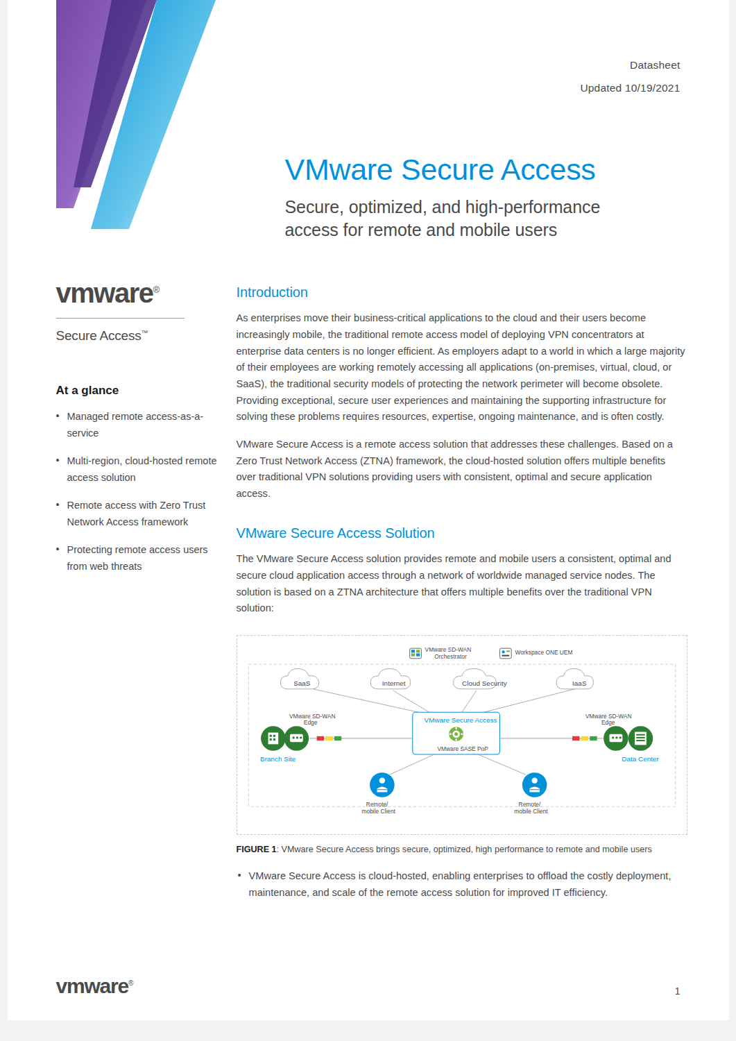Datasheet
Updated 10/19/2021
VMware Secure Access
Secure, optimized, and high-performance
access for remote and mobile users
vmware®
Secure Access™
At a glance
Managed remote access-as-a-service
Multi-region, cloud-hosted remote access solution
Remote access with Zero Trust Network Access framework
Protecting remote access users from web threats
Introduction
As enterprises move their business-critical applications to the cloud and their users become increasingly mobile, the traditional remote access model of deploying VPN concentrators at enterprise data centers is no longer efficient. As employers adapt to a world in which a large majority of their employees are working remotely accessing all applications (on-premises, virtual, cloud, or SaaS), the traditional security models of protecting the network perimeter will become obsolete. Providing exceptional, secure user experiences and maintaining the supporting infrastructure for solving these problems requires resources, expertise, ongoing maintenance, and is often costly.
VMware Secure Access is a remote access solution that addresses these challenges. Based on a Zero Trust Network Access (ZTNA) framework, the cloud-hosted solution offers multiple benefits over traditional VPN solutions providing users with consistent, optimal and secure application access.
VMware Secure Access Solution
The VMware Secure Access solution provides remote and mobile users a consistent, optimal and secure cloud application access through a network of worldwide managed service nodes. The solution is based on a ZTNA architecture that offers multiple benefits over the traditional VPN solution:
VMware SD-WAN Orchestrator Workspace ONE UEM SaaS Internet Cloud Security IaaS VMware Secure Access VMware SASE PoP VMware SD-WAN Edge Branch Site VMware SD-WAN Edge Data Center Remote/ mobile Client Remote/ mobile Client
FIGURE 1: VMware Secure Access brings secure, optimized, high performance to remote and mobile users
VMware Secure Access is cloud-hosted, enabling enterprises to offload the costly deployment, maintenance, and scale of the remote access solution for improved IT efficiency.
vmware®
1